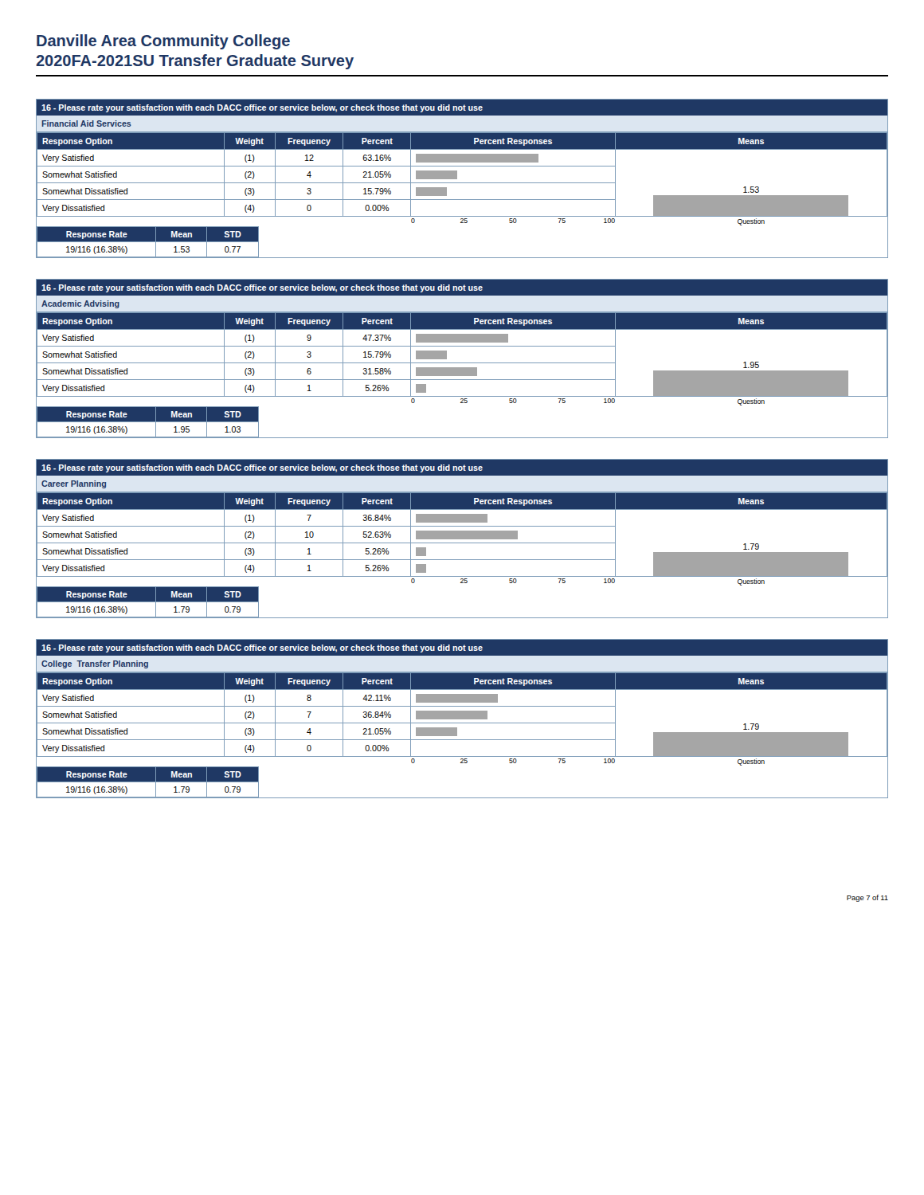Danville Area Community College
2020FA-2021SU Transfer Graduate Survey
16 - Please rate your satisfaction with each DACC office or service below, or check those that you did not use
Financial Aid Services
| Response Option | Weight | Frequency | Percent | Percent Responses | Means |
| --- | --- | --- | --- | --- | --- |
| Very Satisfied | (1) | 12 | 63.16% | | 1.53 |
| Somewhat Satisfied | (2) | 4 | 21.05% | |
| Somewhat Dissatisfied | (3) | 3 | 15.79% | |
| Very Dissatisfied | (4) | 0 | 0.00% | |
| | 0 25 50 75 100 | Question |
| Response Rate | Mean | STD | |
| 19/116 (16.38%) | 1.53 | 0.77 |
16 - Please rate your satisfaction with each DACC office or service below, or check those that you did not use
Academic Advising
| Response Option | Weight | Frequency | Percent | Percent Responses | Means |
| --- | --- | --- | --- | --- | --- |
| Very Satisfied | (1) | 9 | 47.37% | | 1.95 |
| Somewhat Satisfied | (2) | 3 | 15.79% | |
| Somewhat Dissatisfied | (3) | 6 | 31.58% | |
| Very Dissatisfied | (4) | 1 | 5.26% | |
| | 0 25 50 75 100 | Question |
| Response Rate | Mean | STD | |
| 19/116 (16.38%) | 1.95 | 1.03 |
16 - Please rate your satisfaction with each DACC office or service below, or check those that you did not use
Career Planning
| Response Option | Weight | Frequency | Percent | Percent Responses | Means |
| --- | --- | --- | --- | --- | --- |
| Very Satisfied | (1) | 7 | 36.84% | | 1.79 |
| Somewhat Satisfied | (2) | 10 | 52.63% | |
| Somewhat Dissatisfied | (3) | 1 | 5.26% | |
| Very Dissatisfied | (4) | 1 | 5.26% | |
| | 0 25 50 75 100 | Question |
| Response Rate | Mean | STD | |
| 19/116 (16.38%) | 1.79 | 0.79 |
16 - Please rate your satisfaction with each DACC office or service below, or check those that you did not use
College Transfer Planning
| Response Option | Weight | Frequency | Percent | Percent Responses | Means |
| --- | --- | --- | --- | --- | --- |
| Very Satisfied | (1) | 8 | 42.11% | | 1.79 |
| Somewhat Satisfied | (2) | 7 | 36.84% | |
| Somewhat Dissatisfied | (3) | 4 | 21.05% | |
| Very Dissatisfied | (4) | 0 | 0.00% | |
| | 0 25 50 75 100 | Question |
| Response Rate | Mean | STD | |
| 19/116 (16.38%) | 1.79 | 0.79 |
Page 7 of 11